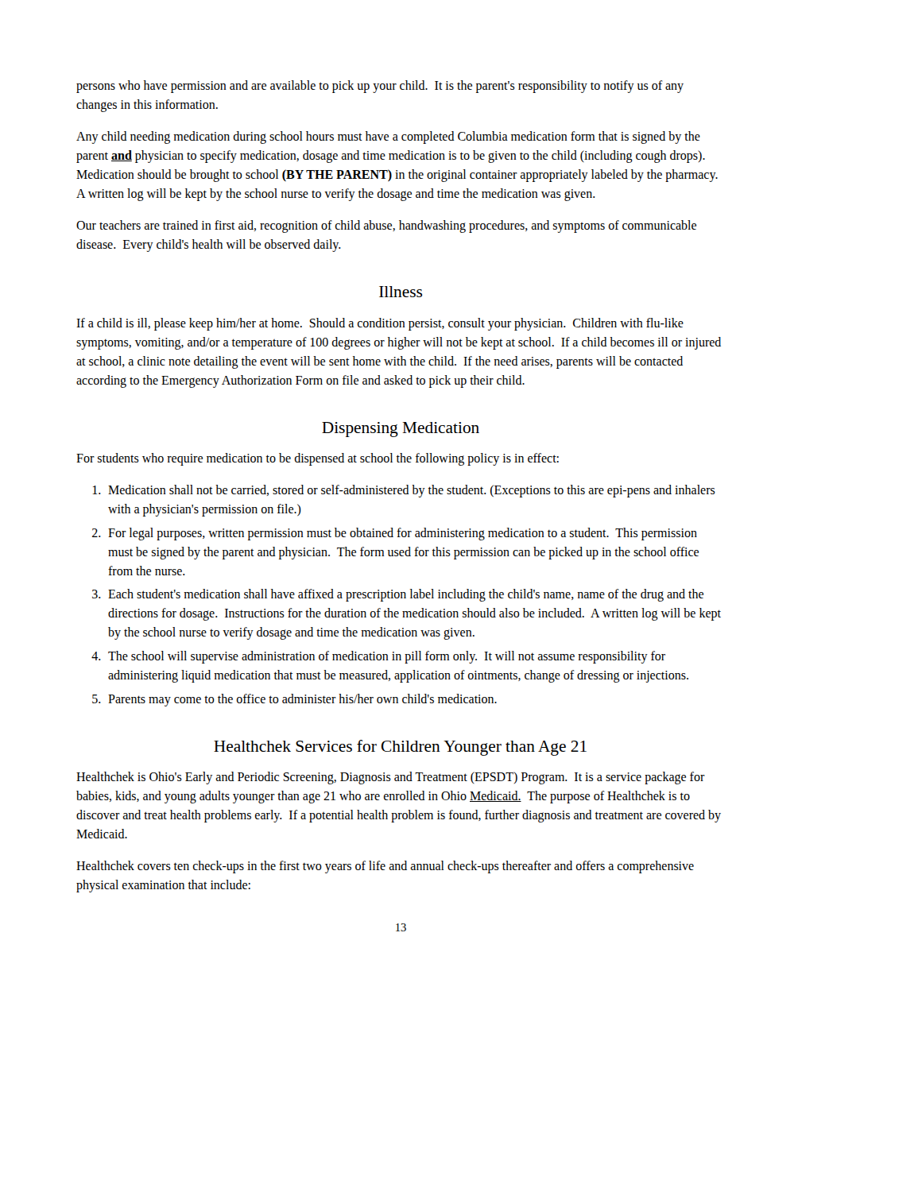persons who have permission and are available to pick up your child. It is the parent's responsibility to notify us of any changes in this information.
Any child needing medication during school hours must have a completed Columbia medication form that is signed by the parent and physician to specify medication, dosage and time medication is to be given to the child (including cough drops). Medication should be brought to school (BY THE PARENT) in the original container appropriately labeled by the pharmacy. A written log will be kept by the school nurse to verify the dosage and time the medication was given.
Our teachers are trained in first aid, recognition of child abuse, handwashing procedures, and symptoms of communicable disease. Every child's health will be observed daily.
Illness
If a child is ill, please keep him/her at home. Should a condition persist, consult your physician. Children with flu-like symptoms, vomiting, and/or a temperature of 100 degrees or higher will not be kept at school. If a child becomes ill or injured at school, a clinic note detailing the event will be sent home with the child. If the need arises, parents will be contacted according to the Emergency Authorization Form on file and asked to pick up their child.
Dispensing Medication
For students who require medication to be dispensed at school the following policy is in effect:
Medication shall not be carried, stored or self-administered by the student. (Exceptions to this are epi-pens and inhalers with a physician's permission on file.)
For legal purposes, written permission must be obtained for administering medication to a student. This permission must be signed by the parent and physician. The form used for this permission can be picked up in the school office from the nurse.
Each student's medication shall have affixed a prescription label including the child's name, name of the drug and the directions for dosage. Instructions for the duration of the medication should also be included. A written log will be kept by the school nurse to verify dosage and time the medication was given.
The school will supervise administration of medication in pill form only. It will not assume responsibility for administering liquid medication that must be measured, application of ointments, change of dressing or injections.
Parents may come to the office to administer his/her own child's medication.
Healthchek Services for Children Younger than Age 21
Healthchek is Ohio's Early and Periodic Screening, Diagnosis and Treatment (EPSDT) Program. It is a service package for babies, kids, and young adults younger than age 21 who are enrolled in Ohio Medicaid. The purpose of Healthchek is to discover and treat health problems early. If a potential health problem is found, further diagnosis and treatment are covered by Medicaid.
Healthchek covers ten check-ups in the first two years of life and annual check-ups thereafter and offers a comprehensive physical examination that include:
13